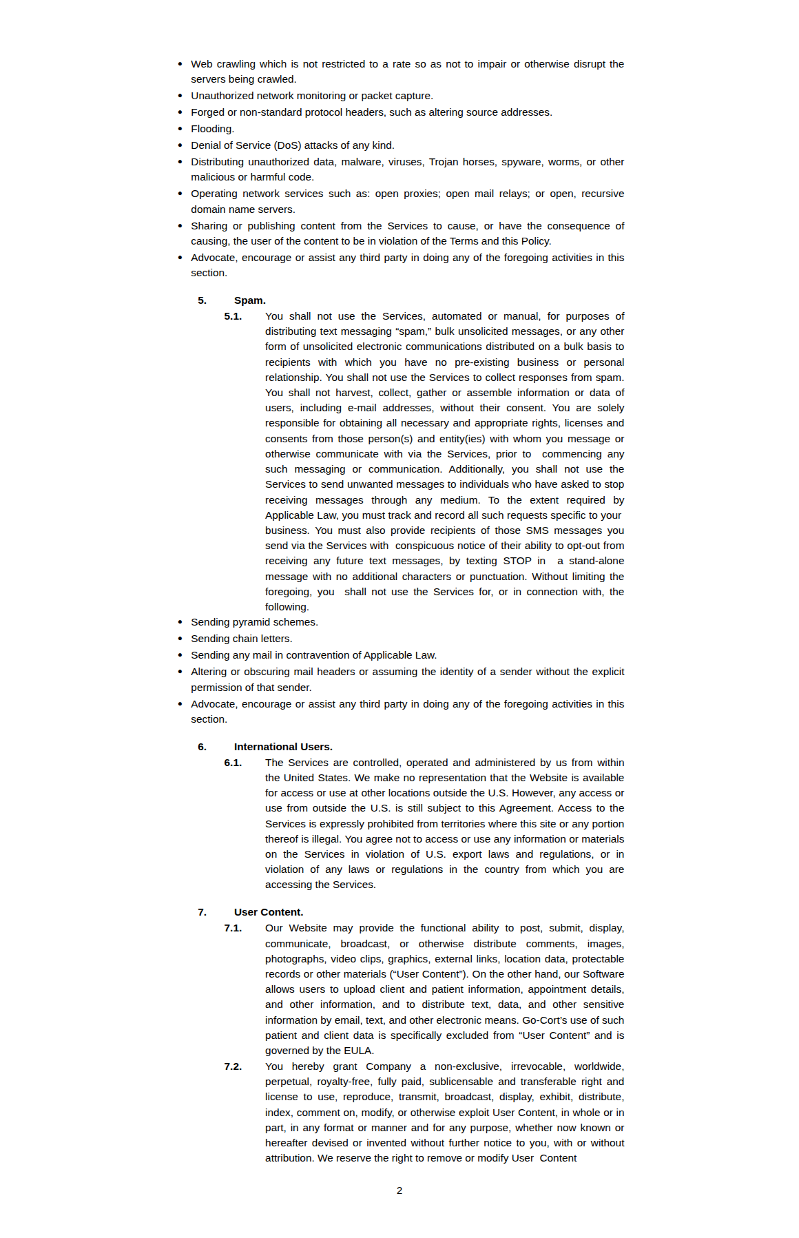Web crawling which is not restricted to a rate so as not to impair or otherwise disrupt the servers being crawled.
Unauthorized network monitoring or packet capture.
Forged or non-standard protocol headers, such as altering source addresses.
Flooding.
Denial of Service (DoS) attacks of any kind.
Distributing unauthorized data, malware, viruses, Trojan horses, spyware, worms, or other malicious or harmful code.
Operating network services such as: open proxies; open mail relays; or open, recursive domain name servers.
Sharing or publishing content from the Services to cause, or have the consequence of causing, the user of the content to be in violation of the Terms and this Policy.
Advocate, encourage or assist any third party in doing any of the foregoing activities in this section.
5. Spam.
5.1. You shall not use the Services, automated or manual, for purposes of distributing text messaging “spam,” bulk unsolicited messages, or any other form of unsolicited electronic communications distributed on a bulk basis to recipients with which you have no pre-existing business or personal relationship. You shall not use the Services to collect responses from spam. You shall not harvest, collect, gather or assemble information or data of users, including e-mail addresses, without their consent. You are solely responsible for obtaining all necessary and appropriate rights, licenses and consents from those person(s) and entity(ies) with whom you message or otherwise communicate with via the Services, prior to commencing any such messaging or communication. Additionally, you shall not use the Services to send unwanted messages to individuals who have asked to stop receiving messages through any medium. To the extent required by Applicable Law, you must track and record all such requests specific to your business. You must also provide recipients of those SMS messages you send via the Services with conspicuous notice of their ability to opt-out from receiving any future text messages, by texting STOP in a stand-alone message with no additional characters or punctuation. Without limiting the foregoing, you shall not use the Services for, or in connection with, the following.
Sending pyramid schemes.
Sending chain letters.
Sending any mail in contravention of Applicable Law.
Altering or obscuring mail headers or assuming the identity of a sender without the explicit permission of that sender.
Advocate, encourage or assist any third party in doing any of the foregoing activities in this section.
6. International Users.
6.1. The Services are controlled, operated and administered by us from within the United States. We make no representation that the Website is available for access or use at other locations outside the U.S. However, any access or use from outside the U.S. is still subject to this Agreement. Access to the Services is expressly prohibited from territories where this site or any portion thereof is illegal. You agree not to access or use any information or materials on the Services in violation of U.S. export laws and regulations, or in violation of any laws or regulations in the country from which you are accessing the Services.
7. User Content.
7.1. Our Website may provide the functional ability to post, submit, display, communicate, broadcast, or otherwise distribute comments, images, photographs, video clips, graphics, external links, location data, protectable records or other materials (“User Content”). On the other hand, our Software allows users to upload client and patient information, appointment details, and other information, and to distribute text, data, and other sensitive information by email, text, and other electronic means. Go-Cort’s use of such patient and client data is specifically excluded from “User Content” and is governed by the EULA.
7.2. You hereby grant Company a non-exclusive, irrevocable, worldwide, perpetual, royalty-free, fully paid, sublicensable and transferable right and license to use, reproduce, transmit, broadcast, display, exhibit, distribute, index, comment on, modify, or otherwise exploit User Content, in whole or in part, in any format or manner and for any purpose, whether now known or hereafter devised or invented without further notice to you, with or without attribution. We reserve the right to remove or modify User Content
2